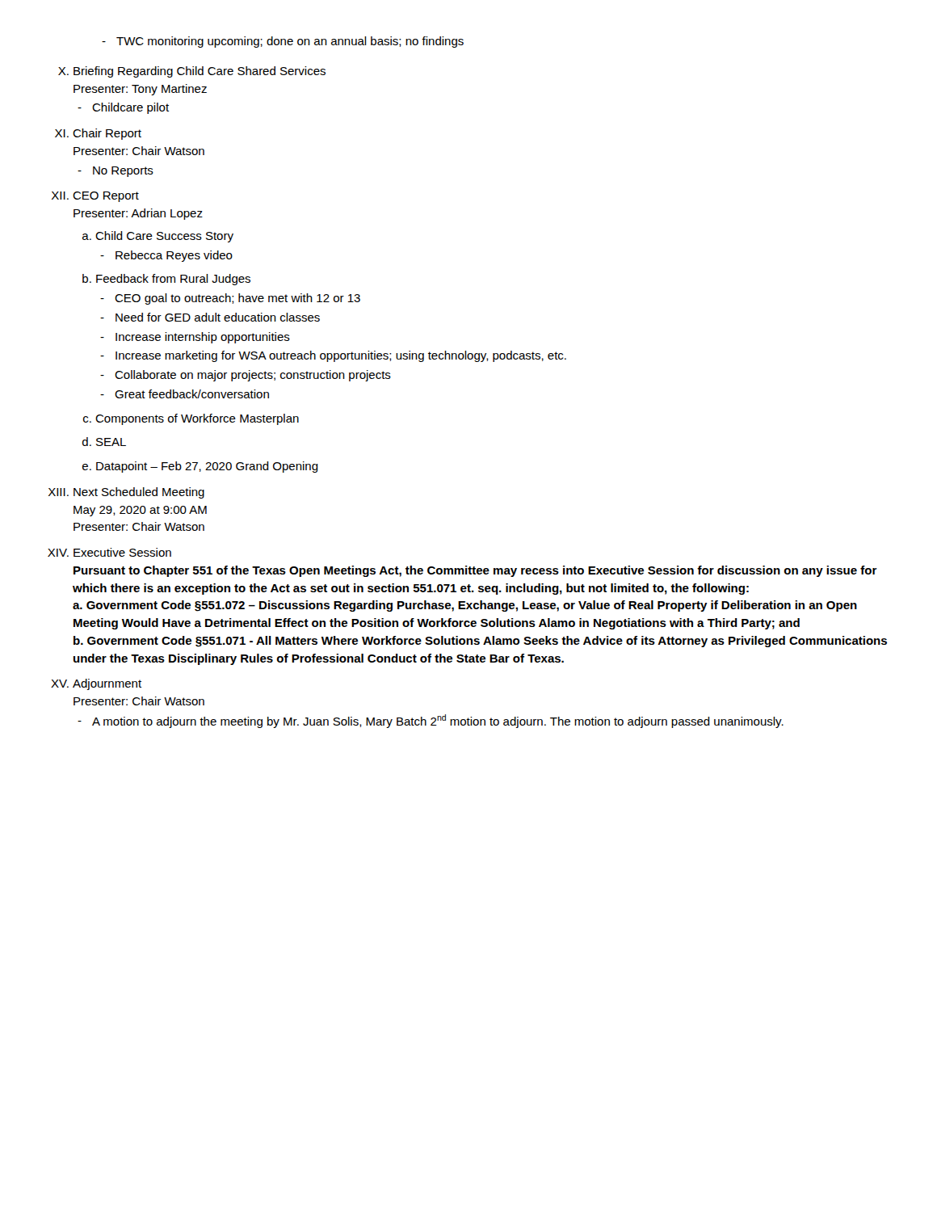TWC monitoring upcoming; done on an annual basis; no findings
Briefing Regarding Child Care Shared Services
Presenter: Tony Martinez
Childcare pilot
Chair Report
Presenter: Chair Watson
No Reports
CEO Report
Presenter: Adrian Lopez
Child Care Success Story
Rebecca Reyes video
Feedback from Rural Judges
CEO goal to outreach; have met with 12 or 13
Need for GED adult education classes
Increase internship opportunities
Increase marketing for WSA outreach opportunities; using technology, podcasts, etc.
Collaborate on major projects; construction projects
Great feedback/conversation
Components of Workforce Masterplan
SEAL
Datapoint – Feb 27, 2020 Grand Opening
Next Scheduled Meeting
May 29, 2020 at 9:00 AM
Presenter: Chair Watson
Executive Session
Pursuant to Chapter 551 of the Texas Open Meetings Act, the Committee may recess into Executive Session for discussion on any issue for which there is an exception to the Act as set out in section 551.071 et. seq. including, but not limited to, the following:
a. Government Code §551.072 – Discussions Regarding Purchase, Exchange, Lease, or Value of Real Property if Deliberation in an Open Meeting Would Have a Detrimental Effect on the Position of Workforce Solutions Alamo in Negotiations with a Third Party; and
b. Government Code §551.071 - All Matters Where Workforce Solutions Alamo Seeks the Advice of its Attorney as Privileged Communications under the Texas Disciplinary Rules of Professional Conduct of the State Bar of Texas.
Adjournment
Presenter: Chair Watson
A motion to adjourn the meeting by Mr. Juan Solis, Mary Batch 2nd motion to adjourn. The motion to adjourn passed unanimously.